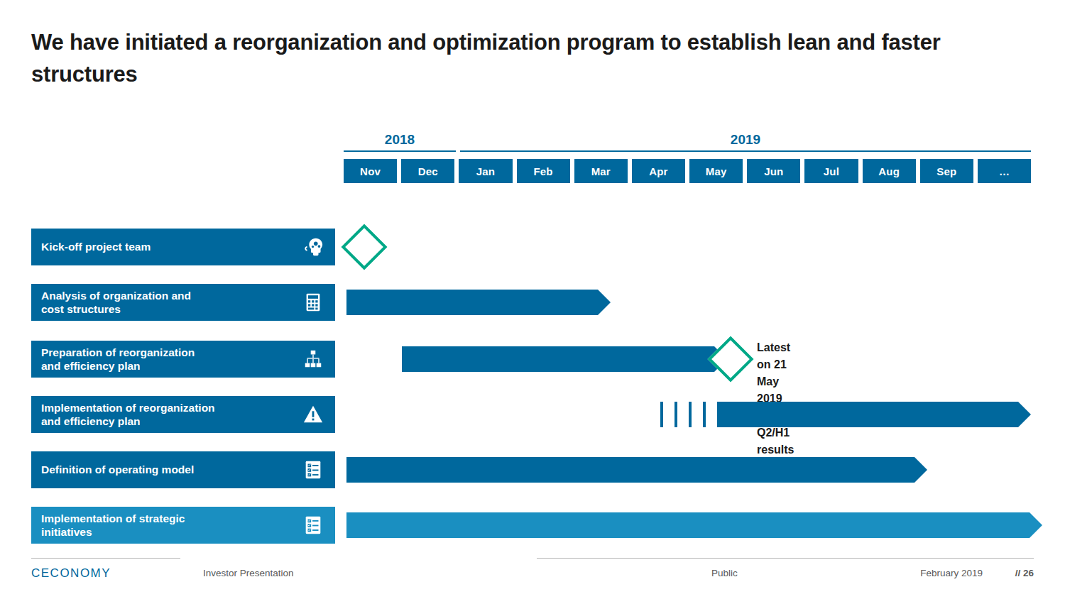We have initiated a reorganization and optimization program to establish lean and faster structures
2018
2019
Nov
Dec
Jan
Feb
Mar
Apr
May
Jun
Jul
Aug
Sep
…
Kick-off project team
Analysis of organization and
cost structures
Preparation of reorganization
and efficiency plan
Latest on 21 May 2019
with Q2/H1 results
Implementation of reorganization
and efficiency plan
Definition of operating model
Implementation of strategic
initiatives
CECONOMY
Investor Presentation
Public
February 2019
// 26